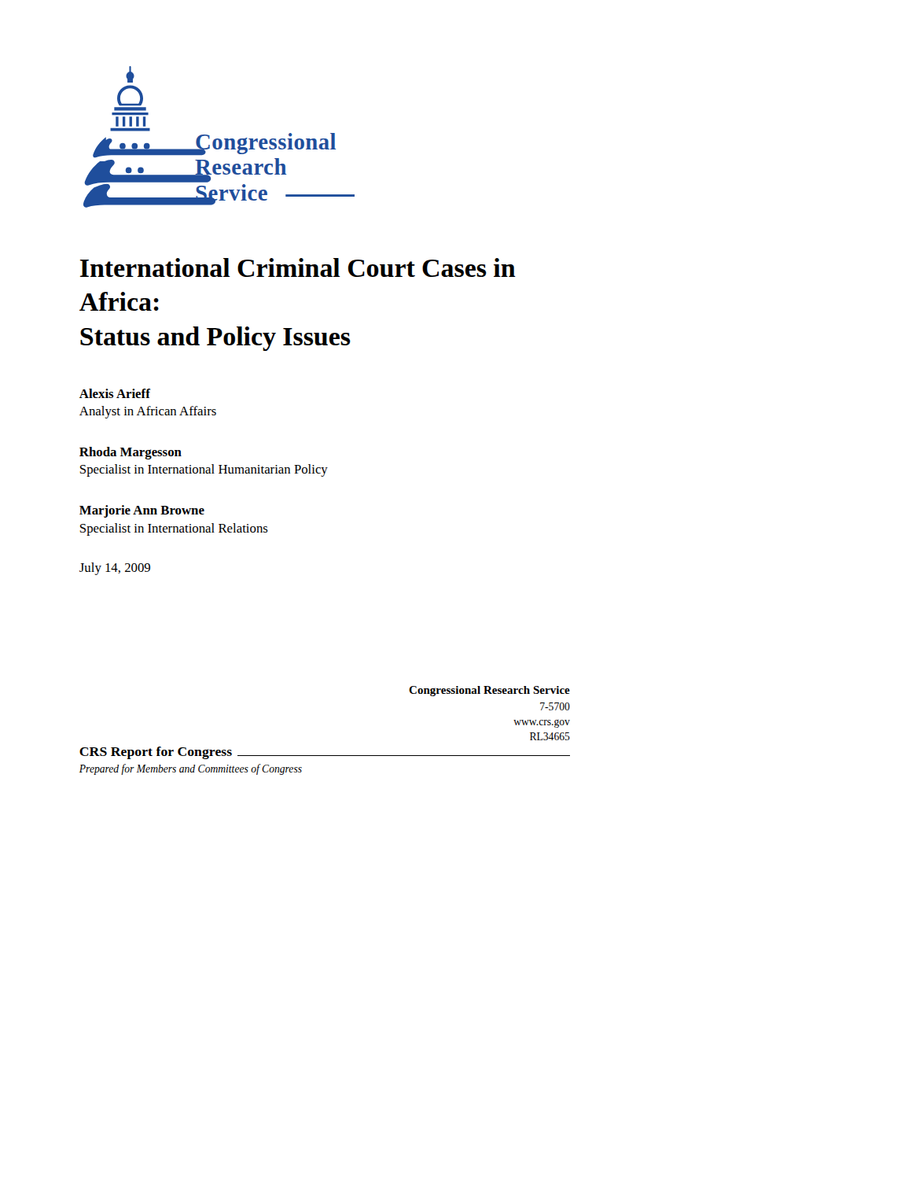Congressional Research Service
International Criminal Court Cases in Africa:
Status and Policy Issues
Alexis Arieff
Analyst in African Affairs
Rhoda Margesson
Specialist in International Humanitarian Policy
Marjorie Ann Browne
Specialist in International Relations
July 14, 2009
Congressional Research Service
7-5700
www.crs.gov
RL34665
CRS Report for Congress Prepared for Members and Committees of Congress